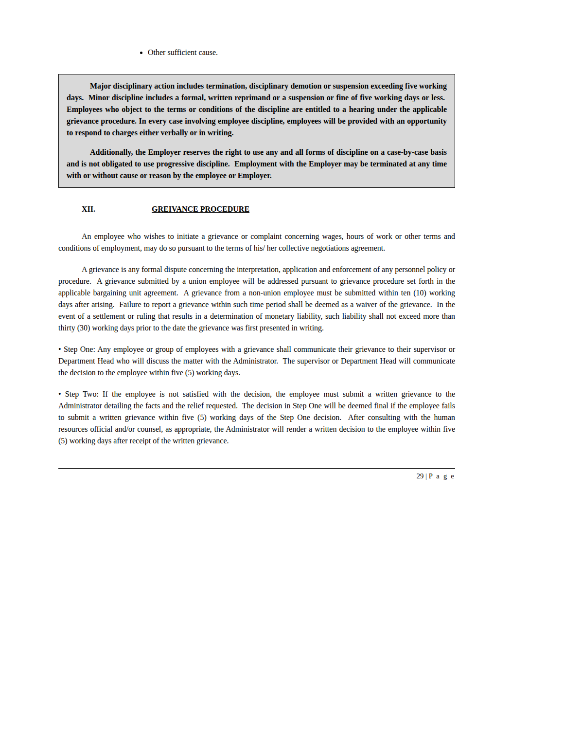Other sufficient cause.
Major disciplinary action includes termination, disciplinary demotion or suspension exceeding five working days. Minor discipline includes a formal, written reprimand or a suspension or fine of five working days or less. Employees who object to the terms or conditions of the discipline are entitled to a hearing under the applicable grievance procedure. In every case involving employee discipline, employees will be provided with an opportunity to respond to charges either verbally or in writing.
Additionally, the Employer reserves the right to use any and all forms of discipline on a case-by-case basis and is not obligated to use progressive discipline. Employment with the Employer may be terminated at any time with or without cause or reason by the employee or Employer.
XII. GREIVANCE PROCEDURE
An employee who wishes to initiate a grievance or complaint concerning wages, hours of work or other terms and conditions of employment, may do so pursuant to the terms of his/ her collective negotiations agreement.
A grievance is any formal dispute concerning the interpretation, application and enforcement of any personnel policy or procedure. A grievance submitted by a union employee will be addressed pursuant to grievance procedure set forth in the applicable bargaining unit agreement. A grievance from a non-union employee must be submitted within ten (10) working days after arising. Failure to report a grievance within such time period shall be deemed as a waiver of the grievance. In the event of a settlement or ruling that results in a determination of monetary liability, such liability shall not exceed more than thirty (30) working days prior to the date the grievance was first presented in writing.
Step One: Any employee or group of employees with a grievance shall communicate their grievance to their supervisor or Department Head who will discuss the matter with the Administrator. The supervisor or Department Head will communicate the decision to the employee within five (5) working days.
Step Two: If the employee is not satisfied with the decision, the employee must submit a written grievance to the Administrator detailing the facts and the relief requested. The decision in Step One will be deemed final if the employee fails to submit a written grievance within five (5) working days of the Step One decision. After consulting with the human resources official and/or counsel, as appropriate, the Administrator will render a written decision to the employee within five (5) working days after receipt of the written grievance.
29 | P a g e